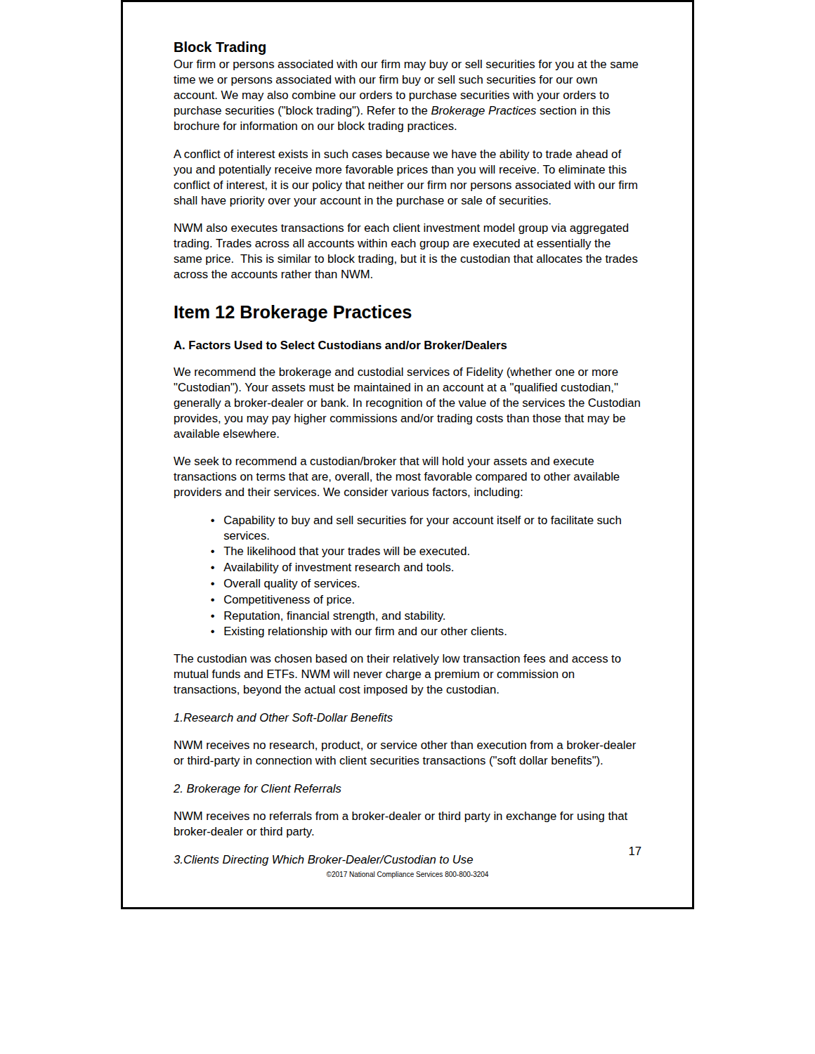Block Trading
Our firm or persons associated with our firm may buy or sell securities for you at the same time we or persons associated with our firm buy or sell such securities for our own account. We may also combine our orders to purchase securities with your orders to purchase securities ("block trading"). Refer to the Brokerage Practices section in this brochure for information on our block trading practices.
A conflict of interest exists in such cases because we have the ability to trade ahead of you and potentially receive more favorable prices than you will receive. To eliminate this conflict of interest, it is our policy that neither our firm nor persons associated with our firm shall have priority over your account in the purchase or sale of securities.
NWM also executes transactions for each client investment model group via aggregated trading. Trades across all accounts within each group are executed at essentially the same price. This is similar to block trading, but it is the custodian that allocates the trades across the accounts rather than NWM.
Item 12 Brokerage Practices
A. Factors Used to Select Custodians and/or Broker/Dealers
We recommend the brokerage and custodial services of Fidelity (whether one or more "Custodian"). Your assets must be maintained in an account at a "qualified custodian," generally a broker-dealer or bank. In recognition of the value of the services the Custodian provides, you may pay higher commissions and/or trading costs than those that may be available elsewhere.
We seek to recommend a custodian/broker that will hold your assets and execute transactions on terms that are, overall, the most favorable compared to other available providers and their services. We consider various factors, including:
Capability to buy and sell securities for your account itself or to facilitate such services.
The likelihood that your trades will be executed.
Availability of investment research and tools.
Overall quality of services.
Competitiveness of price.
Reputation, financial strength, and stability.
Existing relationship with our firm and our other clients.
The custodian was chosen based on their relatively low transaction fees and access to mutual funds and ETFs. NWM will never charge a premium or commission on transactions, beyond the actual cost imposed by the custodian.
1.Research and Other Soft-Dollar Benefits
NWM receives no research, product, or service other than execution from a broker-dealer or third-party in connection with client securities transactions ("soft dollar benefits").
2. Brokerage for Client Referrals
NWM receives no referrals from a broker-dealer or third party in exchange for using that broker-dealer or third party.
3.Clients Directing Which Broker-Dealer/Custodian to Use
17
©2017 National Compliance Services 800-800-3204